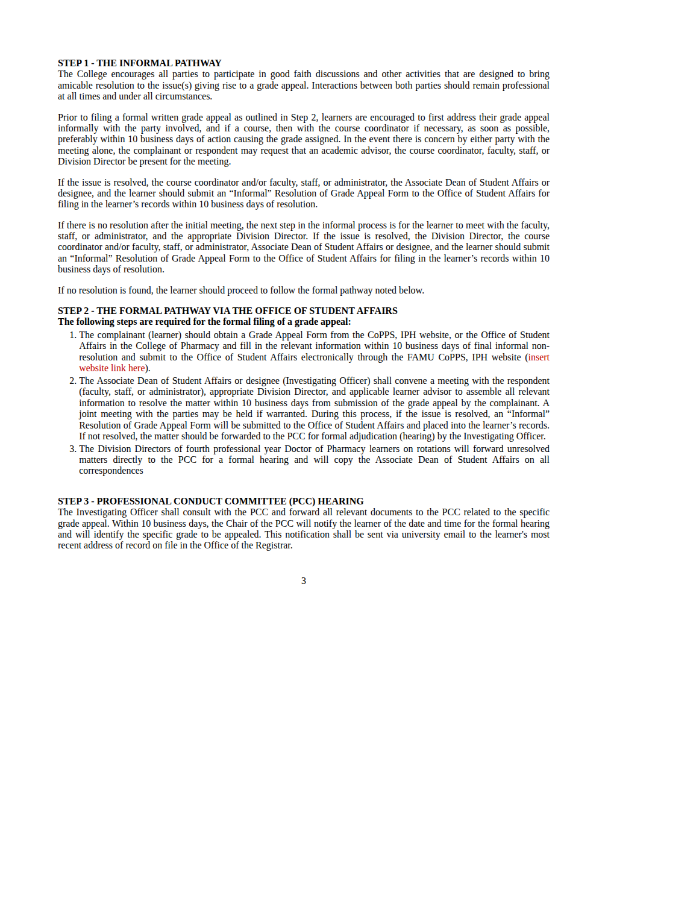STEP 1 - THE INFORMAL PATHWAY
The College encourages all parties to participate in good faith discussions and other activities that are designed to bring amicable resolution to the issue(s) giving rise to a grade appeal. Interactions between both parties should remain professional at all times and under all circumstances.
Prior to filing a formal written grade appeal as outlined in Step 2, learners are encouraged to first address their grade appeal informally with the party involved, and if a course, then with the course coordinator if necessary, as soon as possible, preferably within 10 business days of action causing the grade assigned. In the event there is concern by either party with the meeting alone, the complainant or respondent may request that an academic advisor, the course coordinator, faculty, staff, or Division Director be present for the meeting.
If the issue is resolved, the course coordinator and/or faculty, staff, or administrator, the Associate Dean of Student Affairs or designee, and the learner should submit an “Informal” Resolution of Grade Appeal Form to the Office of Student Affairs for filing in the learner’s records within 10 business days of resolution.
If there is no resolution after the initial meeting, the next step in the informal process is for the learner to meet with the faculty, staff, or administrator, and the appropriate Division Director. If the issue is resolved, the Division Director, the course coordinator and/or faculty, staff, or administrator, Associate Dean of Student Affairs or designee, and the learner should submit an “Informal” Resolution of Grade Appeal Form to the Office of Student Affairs for filing in the learner’s records within 10 business days of resolution.
If no resolution is found, the learner should proceed to follow the formal pathway noted below.
STEP 2 - THE FORMAL PATHWAY VIA THE OFFICE OF STUDENT AFFAIRS
The following steps are required for the formal filing of a grade appeal:
The complainant (learner) should obtain a Grade Appeal Form from the CoPPS, IPH website, or the Office of Student Affairs in the College of Pharmacy and fill in the relevant information within 10 business days of final informal non-resolution and submit to the Office of Student Affairs electronically through the FAMU CoPPS, IPH website (insert website link here).
The Associate Dean of Student Affairs or designee (Investigating Officer) shall convene a meeting with the respondent (faculty, staff, or administrator), appropriate Division Director, and applicable learner advisor to assemble all relevant information to resolve the matter within 10 business days from submission of the grade appeal by the complainant. A joint meeting with the parties may be held if warranted. During this process, if the issue is resolved, an “Informal” Resolution of Grade Appeal Form will be submitted to the Office of Student Affairs and placed into the learner’s records. If not resolved, the matter should be forwarded to the PCC for formal adjudication (hearing) by the Investigating Officer.
The Division Directors of fourth professional year Doctor of Pharmacy learners on rotations will forward unresolved matters directly to the PCC for a formal hearing and will copy the Associate Dean of Student Affairs on all correspondences
STEP 3 - PROFESSIONAL CONDUCT COMMITTEE (PCC) HEARING
The Investigating Officer shall consult with the PCC and forward all relevant documents to the PCC related to the specific grade appeal. Within 10 business days, the Chair of the PCC will notify the learner of the date and time for the formal hearing and will identify the specific grade to be appealed. This notification shall be sent via university email to the learner's most recent address of record on file in the Office of the Registrar.
3